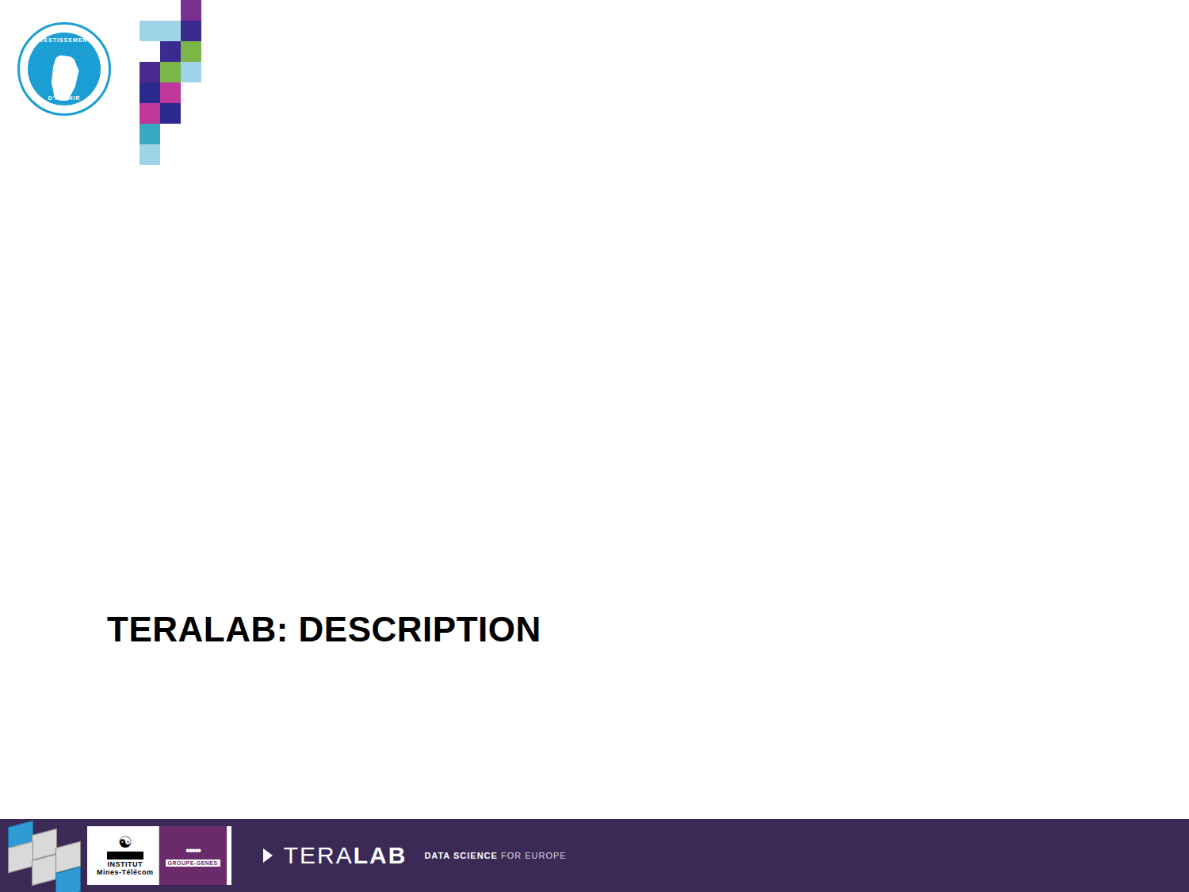INVESTISSEMENTS D'AVENIR
TERALAB: DESCRIPTION
☯ INSTITUT Mines-Télécom
••••• GROUPE-GENES
TERALAB DATA SCIENCE FOR EUROPE